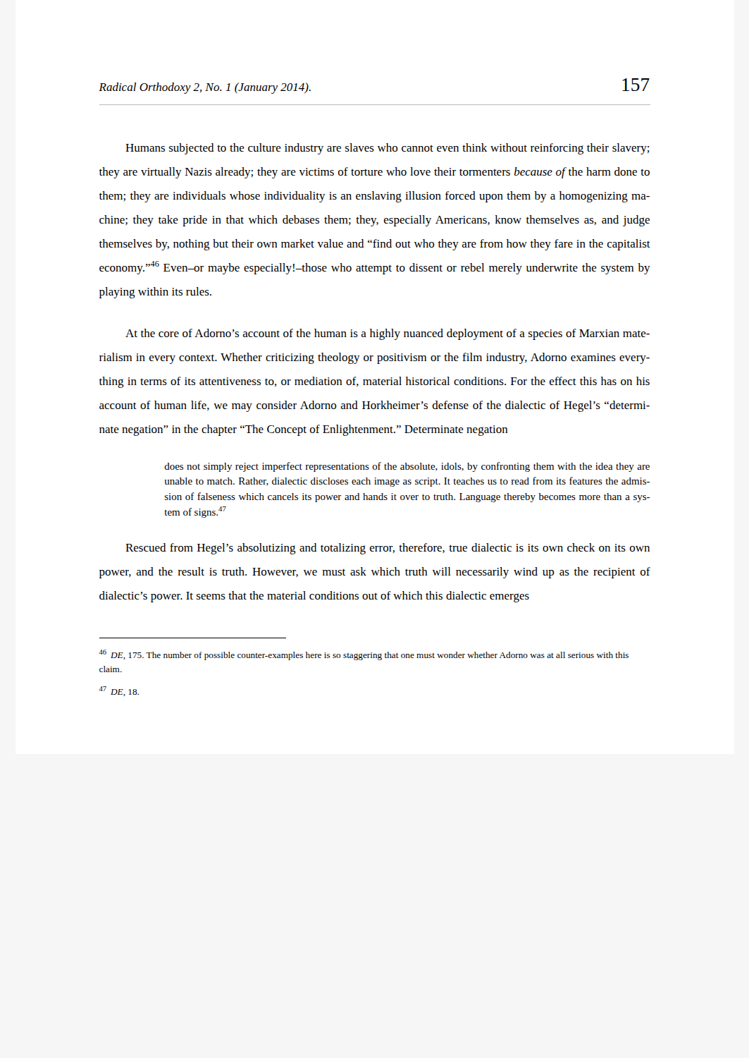Radical Orthodoxy 2, No. 1 (January 2014). 157
Humans subjected to the culture industry are slaves who cannot even think without reinforcing their slavery; they are virtually Nazis already; they are victims of torture who love their tormenters because of the harm done to them; they are individuals whose individuality is an enslaving illusion forced upon them by a homogenizing machine; they take pride in that which debases them; they, especially Americans, know themselves as, and judge themselves by, nothing but their own market value and “find out who they are from how they fare in the capitalist economy.”46 Even–or maybe especially!–those who attempt to dissent or rebel merely underwrite the system by playing within its rules.
At the core of Adorno’s account of the human is a highly nuanced deployment of a species of Marxian materialism in every context. Whether criticizing theology or positivism or the film industry, Adorno examines everything in terms of its attentiveness to, or mediation of, material historical conditions. For the effect this has on his account of human life, we may consider Adorno and Horkheimer’s defense of the dialectic of Hegel’s “determinate negation” in the chapter “The Concept of Enlightenment.” Determinate negation
does not simply reject imperfect representations of the absolute, idols, by confronting them with the idea they are unable to match. Rather, dialectic discloses each image as script. It teaches us to read from its features the admission of falseness which cancels its power and hands it over to truth. Language thereby becomes more than a system of signs.47
Rescued from Hegel’s absolutizing and totalizing error, therefore, true dialectic is its own check on its own power, and the result is truth. However, we must ask which truth will necessarily wind up as the recipient of dialectic’s power. It seems that the material conditions out of which this dialectic emerges
46 DE, 175. The number of possible counter-examples here is so staggering that one must wonder whether Adorno was at all serious with this claim.
47 DE, 18.